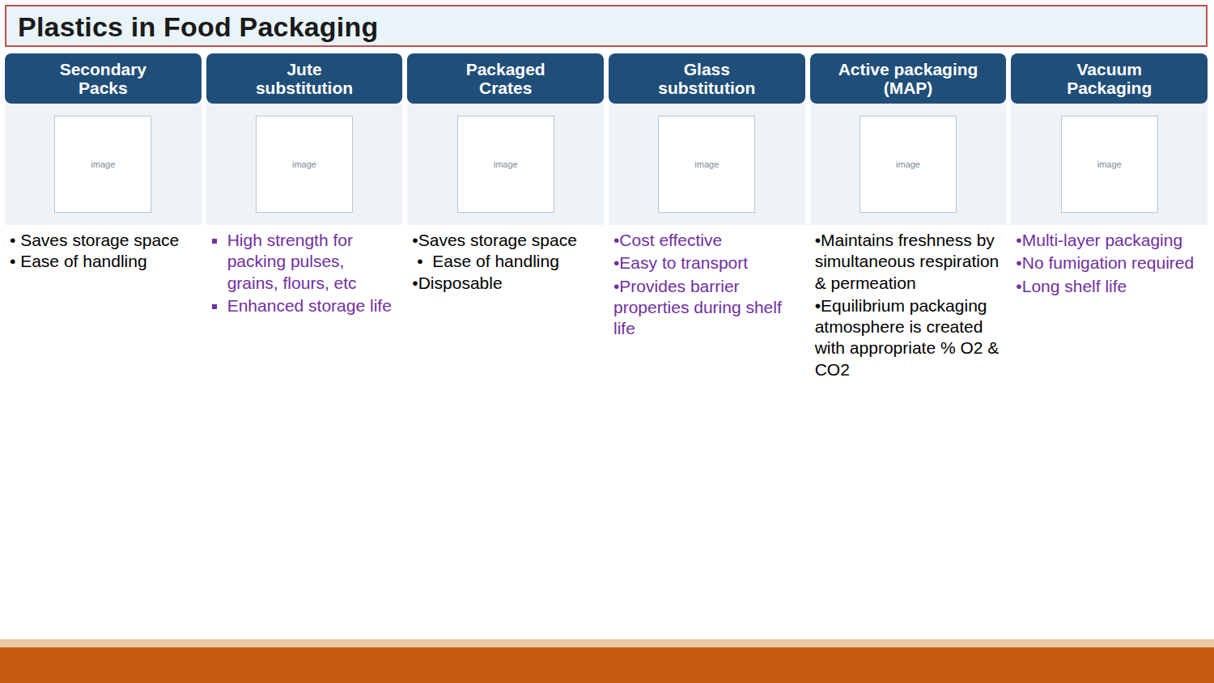Plastics in Food Packaging
Secondary
Packs
image
• Saves storage space
• Ease of handling
Jute
substitution
image
High strength for packing pulses, grains, flours, etc
Enhanced storage life
Packaged
Crates
image
•Saves storage space
• Ease of handling
•Disposable
Glass
substitution
image
•Cost effective
•Easy to transport
•Provides barrier properties during shelf life
Active packaging
(MAP)
image
•Maintains freshness by simultaneous respiration & permeation
•Equilibrium packaging atmosphere is created with appropriate % O2 & CO2
Vacuum
Packaging
image
•Multi-layer packaging
•No fumigation required
•Long shelf life